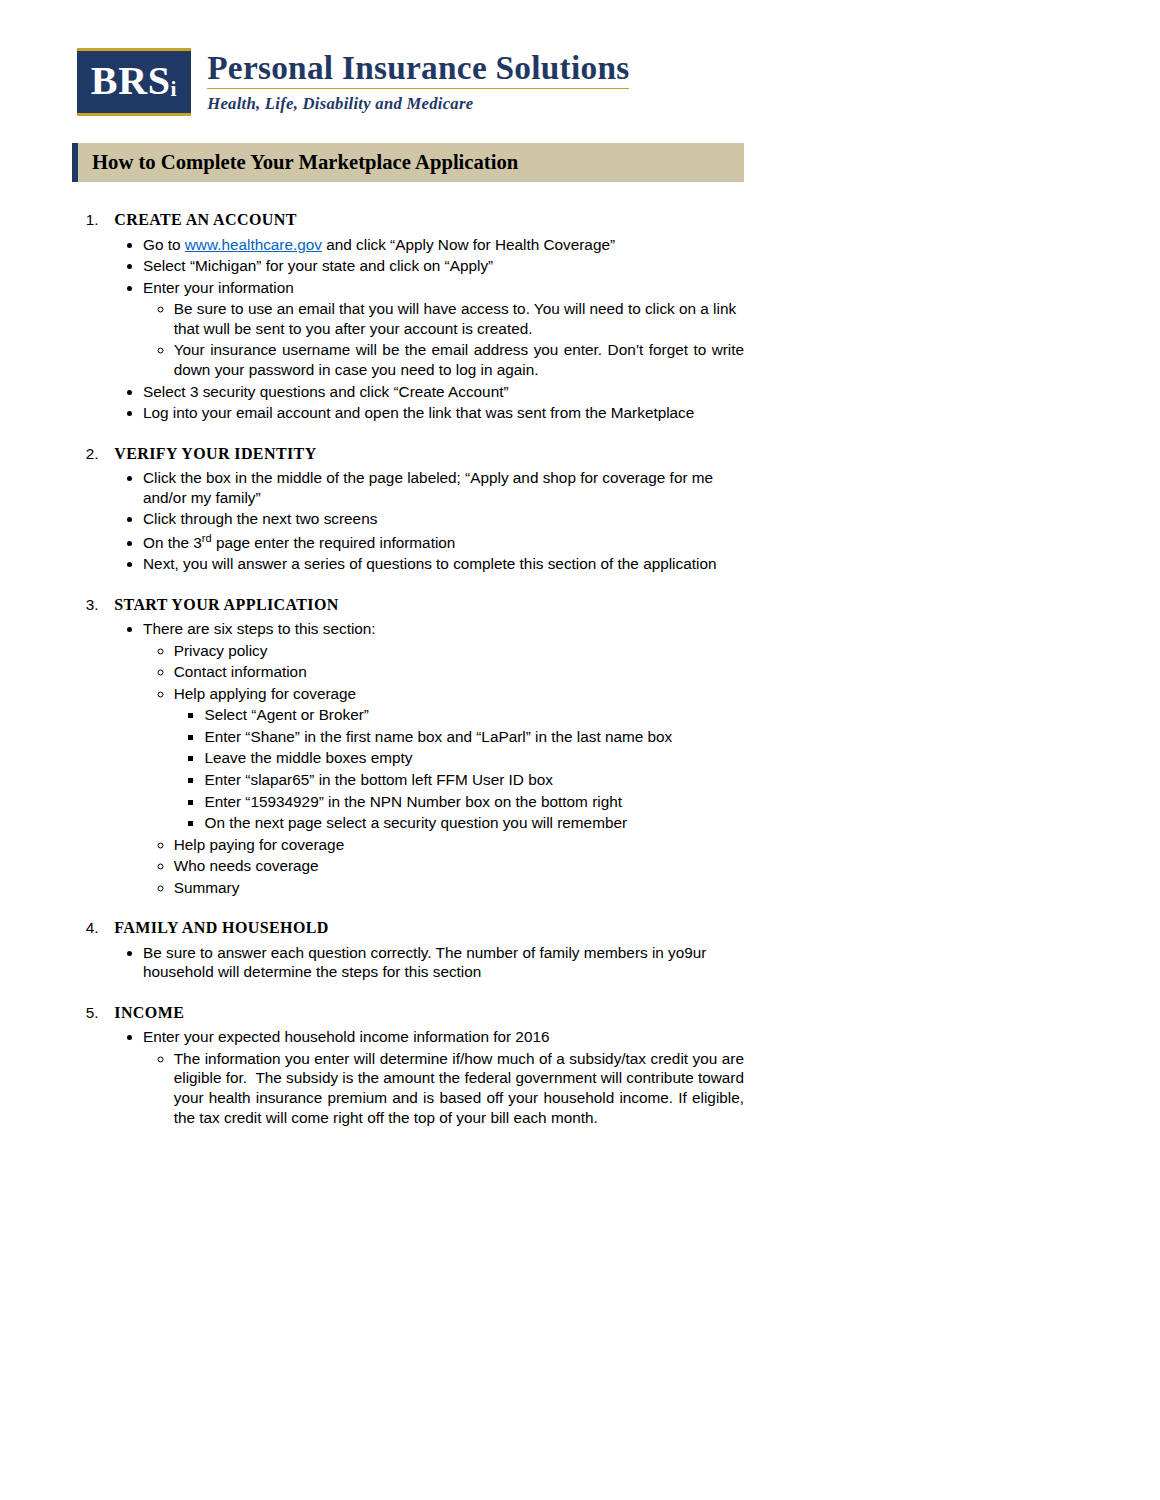BRSi
Personal Insurance Solutions
Health, Life, Disability and Medicare
How to Complete Your Marketplace Application
CREATE AN ACCOUNT
Go to www.healthcare.gov and click “Apply Now for Health Coverage”
Select “Michigan” for your state and click on “Apply”
Enter your information
Be sure to use an email that you will have access to. You will need to click on a link that wull be sent to you after your account is created.
Your insurance username will be the email address you enter. Don’t forget to write down your password in case you need to log in again.
Select 3 security questions and click “Create Account”
Log into your email account and open the link that was sent from the Marketplace
VERIFY YOUR IDENTITY
Click the box in the middle of the page labeled; “Apply and shop for coverage for me and/or my family”
Click through the next two screens
On the 3rd page enter the required information
Next, you will answer a series of questions to complete this section of the application
START YOUR APPLICATION
There are six steps to this section:
Privacy policy
Contact information
Help applying for coverage
Select “Agent or Broker”
Enter “Shane” in the first name box and “LaParl” in the last name box
Leave the middle boxes empty
Enter “slapar65” in the bottom left FFM User ID box
Enter “15934929” in the NPN Number box on the bottom right
On the next page select a security question you will remember
Help paying for coverage
Who needs coverage
Summary
FAMILY AND HOUSEHOLD
Be sure to answer each question correctly. The number of family members in yo9ur household will determine the steps for this section
INCOME
Enter your expected household income information for 2016
The information you enter will determine if/how much of a subsidy/tax credit you are eligible for. The subsidy is the amount the federal government will contribute toward your health insurance premium and is based off your household income. If eligible, the tax credit will come right off the top of your bill each month.